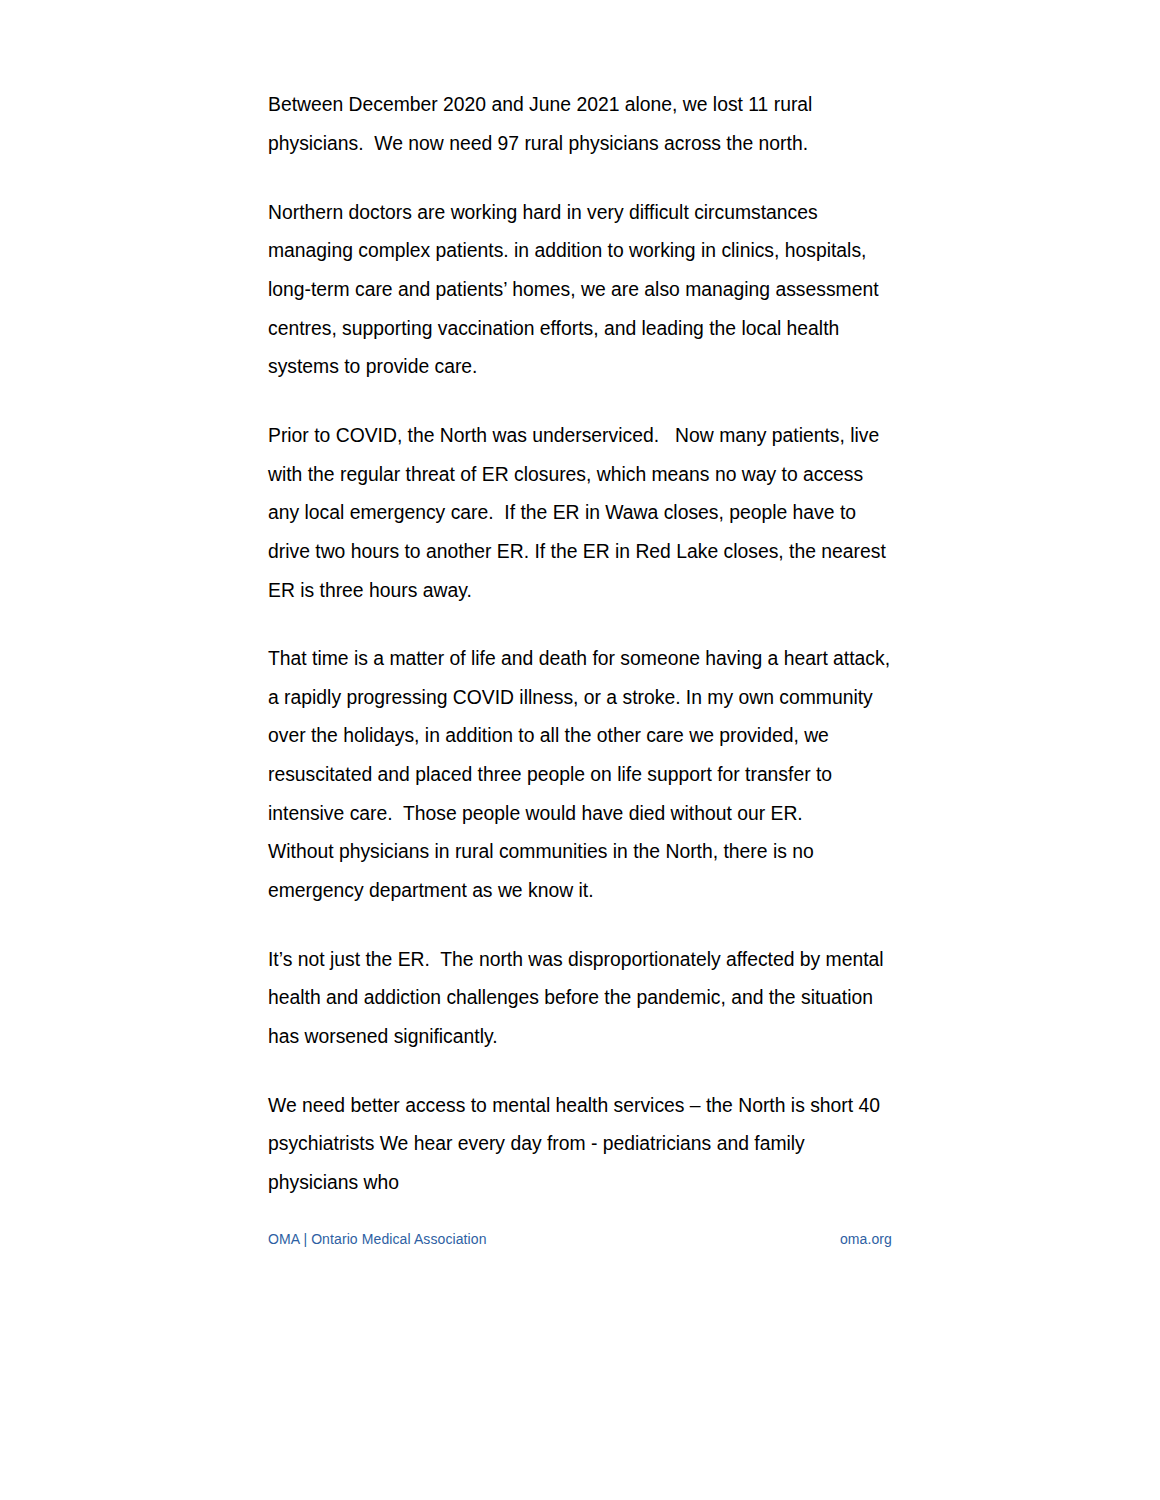Between December 2020 and June 2021 alone, we lost 11 rural physicians. We now need 97 rural physicians across the north.
Northern doctors are working hard in very difficult circumstances managing complex patients. in addition to working in clinics, hospitals, long-term care and patients’ homes, we are also managing assessment centres, supporting vaccination efforts, and leading the local health systems to provide care.
Prior to COVID, the North was underserviced. Now many patients, live with the regular threat of ER closures, which means no way to access any local emergency care. If the ER in Wawa closes, people have to drive two hours to another ER. If the ER in Red Lake closes, the nearest ER is three hours away.
That time is a matter of life and death for someone having a heart attack, a rapidly progressing COVID illness, or a stroke. In my own community over the holidays, in addition to all the other care we provided, we resuscitated and placed three people on life support for transfer to intensive care. Those people would have died without our ER.
Without physicians in rural communities in the North, there is no emergency department as we know it.
It’s not just the ER. The north was disproportionately affected by mental health and addiction challenges before the pandemic, and the situation has worsened significantly.
We need better access to mental health services – the North is short 40 psychiatrists We hear every day from - pediatricians and family physicians who
OMA | Ontario Medical Association
oma.org